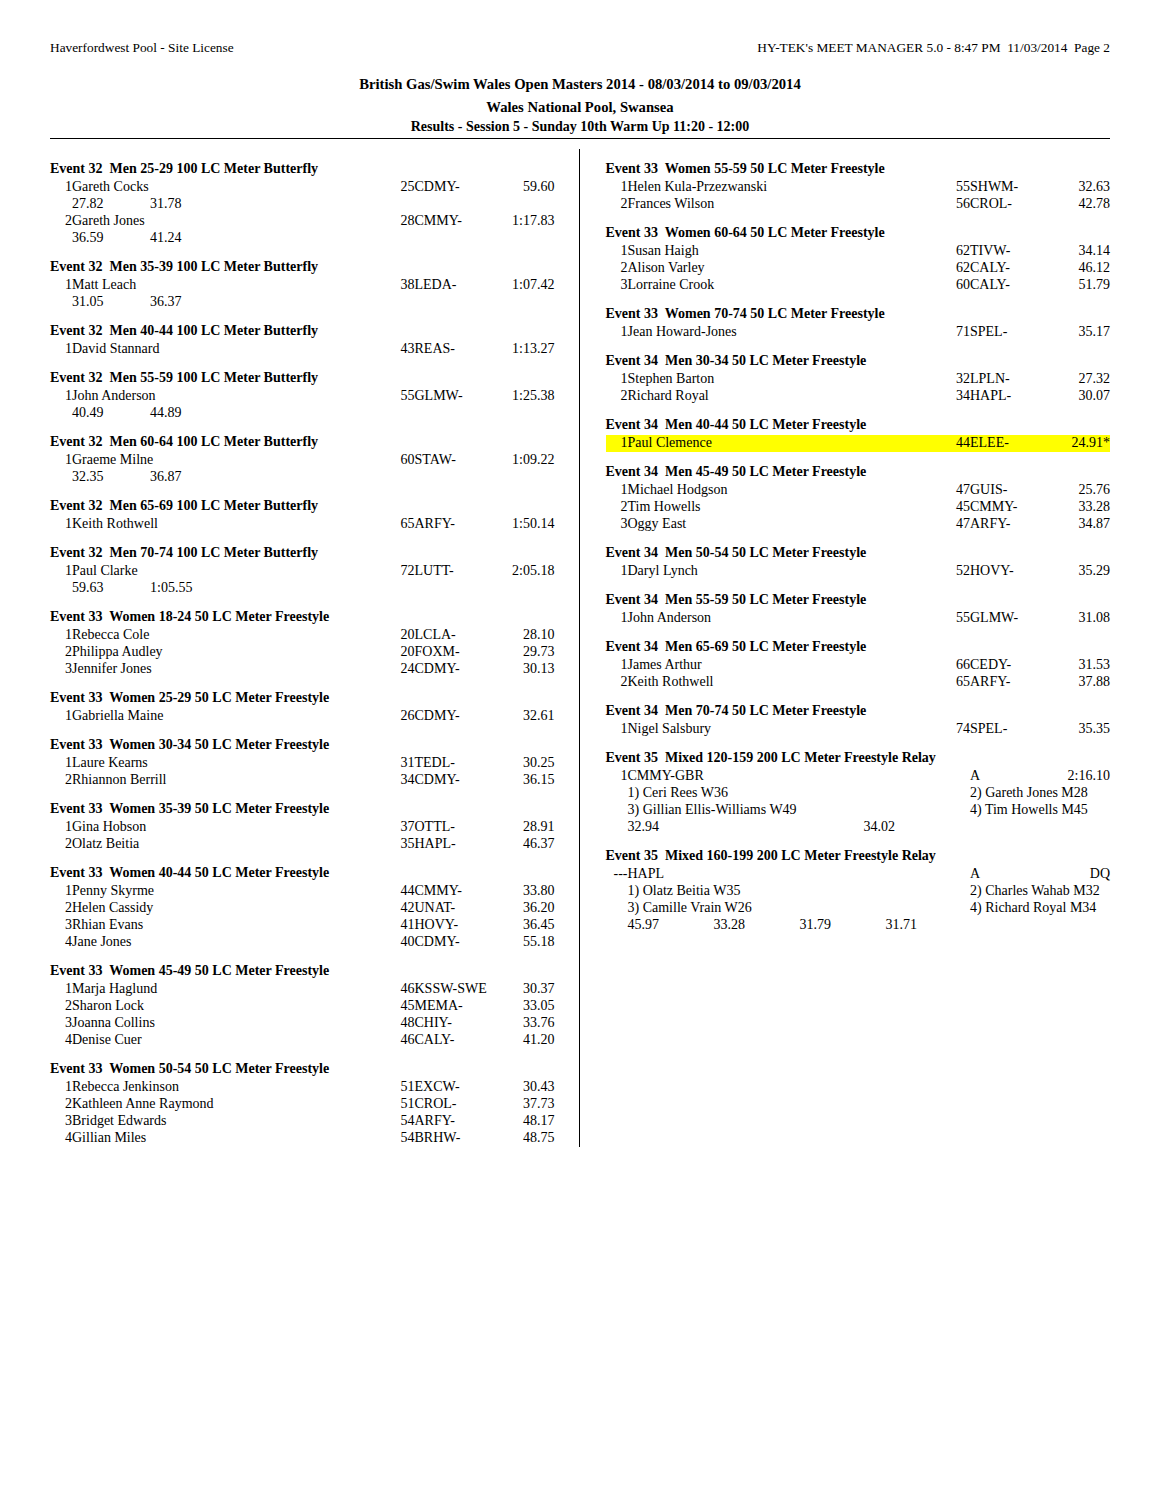Haverfordwest Pool - Site License
HY-TEK's MEET MANAGER 5.0 - 8:47 PM 11/03/2014 Page 2
British Gas/Swim Wales Open Masters 2014 - 08/03/2014 to 09/03/2014
Wales National Pool, Swansea
Results - Session 5 - Sunday 10th Warm Up 11:20 - 12:00
Event 32 Men 25-29 100 LC Meter Butterfly
| 1 | Gareth Cocks | 25 | CDMY- | 59.60 |
| | 27.82 31.78 |
| 2 | Gareth Jones | 28 | CMMY- | 1:17.83 |
| | 36.59 41.24 |
Event 32 Men 35-39 100 LC Meter Butterfly
| 1 | Matt Leach | 38 | LEDA- | 1:07.42 |
| | 31.05 36.37 |
Event 32 Men 40-44 100 LC Meter Butterfly
| 1 | David Stannard | 43 | REAS- | 1:13.27 |
Event 32 Men 55-59 100 LC Meter Butterfly
| 1 | John Anderson | 55 | GLMW- | 1:25.38 |
| | 40.49 44.89 |
Event 32 Men 60-64 100 LC Meter Butterfly
| 1 | Graeme Milne | 60 | STAW- | 1:09.22 |
| | 32.35 36.87 |
Event 32 Men 65-69 100 LC Meter Butterfly
| 1 | Keith Rothwell | 65 | ARFY- | 1:50.14 |
Event 32 Men 70-74 100 LC Meter Butterfly
| 1 | Paul Clarke | 72 | LUTT- | 2:05.18 |
| | 59.63 1:05.55 |
Event 33 Women 18-24 50 LC Meter Freestyle
| 1 | Rebecca Cole | 20 | LCLA- | 28.10 |
| 2 | Philippa Audley | 20 | FOXM- | 29.73 |
| 3 | Jennifer Jones | 24 | CDMY- | 30.13 |
Event 33 Women 25-29 50 LC Meter Freestyle
| 1 | Gabriella Maine | 26 | CDMY- | 32.61 |
Event 33 Women 30-34 50 LC Meter Freestyle
| 1 | Laure Kearns | 31 | TEDL- | 30.25 |
| 2 | Rhiannon Berrill | 34 | CDMY- | 36.15 |
Event 33 Women 35-39 50 LC Meter Freestyle
| 1 | Gina Hobson | 37 | OTTL- | 28.91 |
| 2 | Olatz Beitia | 35 | HAPL- | 46.37 |
Event 33 Women 40-44 50 LC Meter Freestyle
| 1 | Penny Skyrme | 44 | CMMY- | 33.80 |
| 2 | Helen Cassidy | 42 | UNAT- | 36.20 |
| 3 | Rhian Evans | 41 | HOVY- | 36.45 |
| 4 | Jane Jones | 40 | CDMY- | 55.18 |
Event 33 Women 45-49 50 LC Meter Freestyle
| 1 | Marja Haglund | 46 | KSSW-SWE | 30.37 |
| 2 | Sharon Lock | 45 | MEMA- | 33.05 |
| 3 | Joanna Collins | 48 | CHIY- | 33.76 |
| 4 | Denise Cuer | 46 | CALY- | 41.20 |
Event 33 Women 50-54 50 LC Meter Freestyle
| 1 | Rebecca Jenkinson | 51 | EXCW- | 30.43 |
| 2 | Kathleen Anne Raymond | 51 | CROL- | 37.73 |
| 3 | Bridget Edwards | 54 | ARFY- | 48.17 |
| 4 | Gillian Miles | 54 | BRHW- | 48.75 |
Event 33 Women 55-59 50 LC Meter Freestyle
| 1 | Helen Kula-Przezwanski | 55 | SHWM- | 32.63 |
| 2 | Frances Wilson | 56 | CROL- | 42.78 |
Event 33 Women 60-64 50 LC Meter Freestyle
| 1 | Susan Haigh | 62 | TIVW- | 34.14 |
| 2 | Alison Varley | 62 | CALY- | 46.12 |
| 3 | Lorraine Crook | 60 | CALY- | 51.79 |
Event 33 Women 70-74 50 LC Meter Freestyle
| 1 | Jean Howard-Jones | 71 | SPEL- | 35.17 |
Event 34 Men 30-34 50 LC Meter Freestyle
| 1 | Stephen Barton | 32 | LPLN- | 27.32 |
| 2 | Richard Royal | 34 | HAPL- | 30.07 |
Event 34 Men 40-44 50 LC Meter Freestyle
| 1 | Paul Clemence | 44 | ELEE- | 24.91* |
Event 34 Men 45-49 50 LC Meter Freestyle
| 1 | Michael Hodgson | 47 | GUIS- | 25.76 |
| 2 | Tim Howells | 45 | CMMY- | 33.28 |
| 3 | Oggy East | 47 | ARFY- | 34.87 |
Event 34 Men 50-54 50 LC Meter Freestyle
| 1 | Daryl Lynch | 52 | HOVY- | 35.29 |
Event 34 Men 55-59 50 LC Meter Freestyle
| 1 | John Anderson | 55 | GLMW- | 31.08 |
Event 34 Men 65-69 50 LC Meter Freestyle
| 1 | James Arthur | 66 | CEDY- | 31.53 |
| 2 | Keith Rothwell | 65 | ARFY- | 37.88 |
Event 34 Men 70-74 50 LC Meter Freestyle
| 1 | Nigel Salsbury | 74 | SPEL- | 35.35 |
Event 35 Mixed 120-159 200 LC Meter Freestyle Relay
| 1 | CMMY-GBR | | A | 2:16.10 |
| | 1) Ceri Rees W36 | 2) Gareth Jones M28 |
| | 3) Gillian Ellis-Williams W49 | 4) Tim Howells M45 |
| | 32.94 34.02 |
Event 35 Mixed 160-199 200 LC Meter Freestyle Relay
| --- | HAPL | | A | DQ |
| | 1) Olatz Beitia W35 | 2) Charles Wahab M32 |
| | 3) Camille Vrain W26 | 4) Richard Royal M34 |
| | 45.97 33.28 31.79 31.71 |